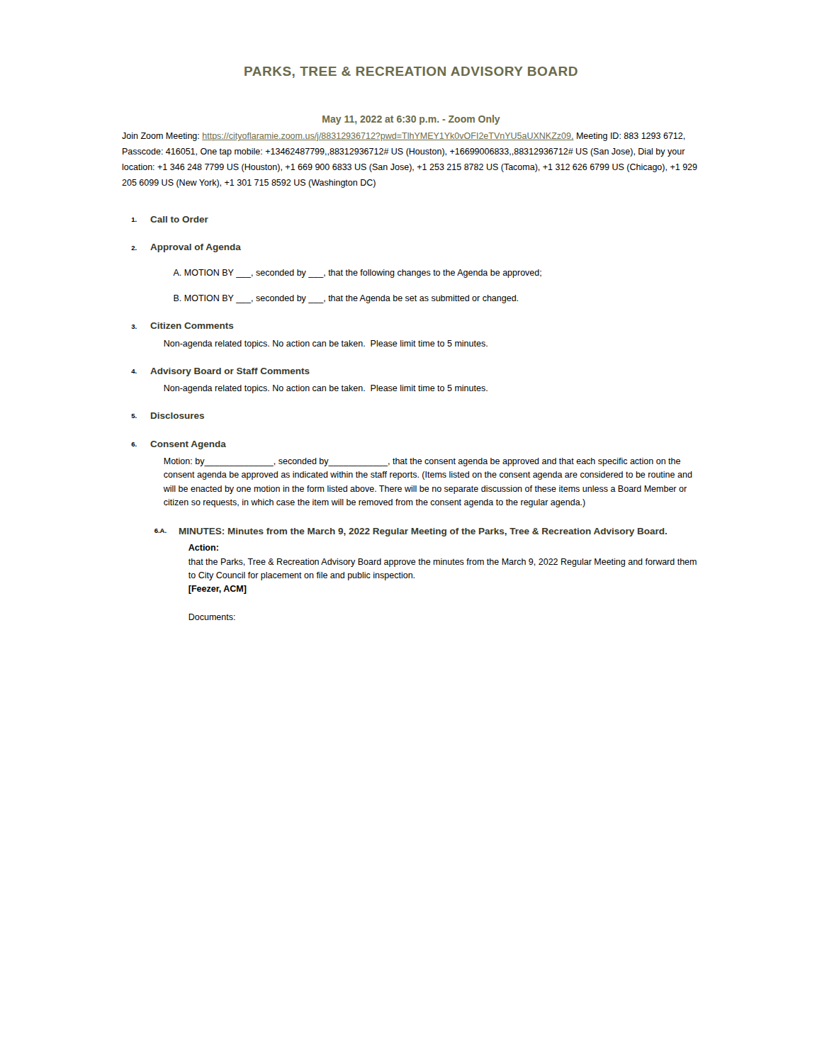PARKS, TREE & RECREATION ADVISORY BOARD
May 11, 2022 at 6:30 p.m. - Zoom Only
Join Zoom Meeting: https://cityoflaramie.zoom.us/j/88312936712?pwd=TlhYMEY1Yk0vOFI2eTVnYU5aUXNKZz09, Meeting ID: 883 1293 6712, Passcode: 416051, One tap mobile: +13462487799,,88312936712# US (Houston), +16699006833,,88312936712# US (San Jose), Dial by your location: +1 346 248 7799 US (Houston), +1 669 900 6833 US (San Jose), +1 253 215 8782 US (Tacoma), +1 312 626 6799 US (Chicago), +1 929 205 6099 US (New York), +1 301 715 8592 US (Washington DC)
1. Call to Order
2. Approval of Agenda
A. MOTION BY ___, seconded by ___, that the following changes to the Agenda be approved;
B. MOTION BY ___, seconded by ___, that the Agenda be set as submitted or changed.
3. Citizen Comments
Non-agenda related topics. No action can be taken. Please limit time to 5 minutes.
4. Advisory Board or Staff Comments
Non-agenda related topics. No action can be taken. Please limit time to 5 minutes.
5. Disclosures
6. Consent Agenda
Motion: by______________, seconded by____________, that the consent agenda be approved and that each specific action on the consent agenda be approved as indicated within the staff reports. (Items listed on the consent agenda are considered to be routine and will be enacted by one motion in the form listed above. There will be no separate discussion of these items unless a Board Member or citizen so requests, in which case the item will be removed from the consent agenda to the regular agenda.)
6.A. MINUTES: Minutes from the March 9, 2022 Regular Meeting of the Parks, Tree & Recreation Advisory Board.
Action:
that the Parks, Tree & Recreation Advisory Board approve the minutes from the March 9, 2022 Regular Meeting and forward them to City Council for placement on file and public inspection.
[Feezer, ACM]
Documents: